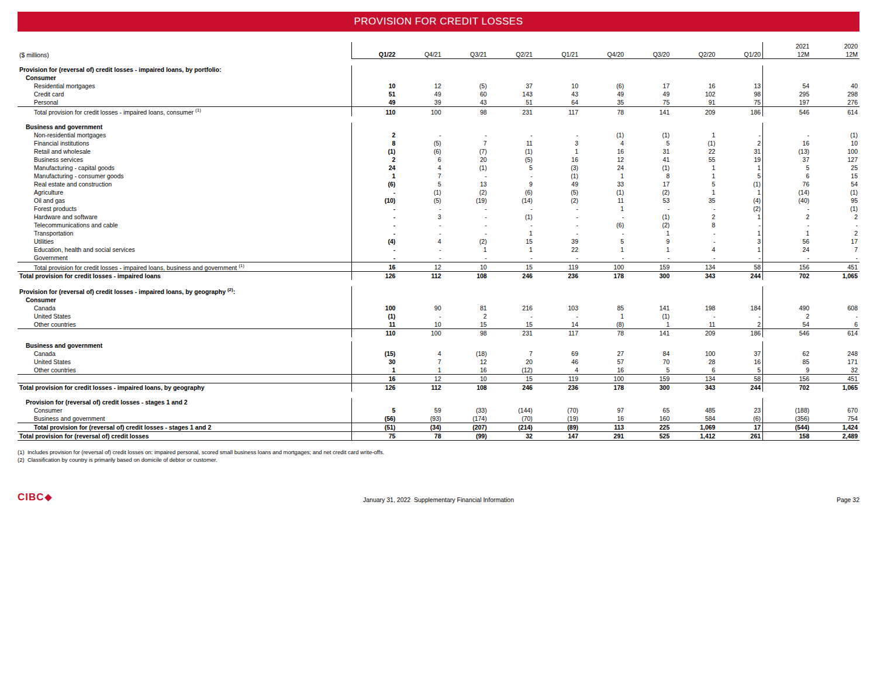PROVISION FOR CREDIT LOSSES
| | | | 2021 | 2020 |
| ($ millions) | Q1/22 | Q4/21 | Q3/21 | Q2/21 | Q1/21 | Q4/20 | Q3/20 | Q2/20 | Q1/20 | 12M | 12M |
| Provision for (reversal of) credit losses - impaired loans, by portfolio: | | | | | | | | | | | |
| Consumer | | | | | | | | | | | |
| Residential mortgages | 10 | 12 | (5) | 37 | 10 | (6) | 17 | 16 | 13 | 54 | 40 |
| Credit card | 51 | 49 | 60 | 143 | 43 | 49 | 49 | 102 | 98 | 295 | 298 |
| Personal | 49 | 39 | 43 | 51 | 64 | 35 | 75 | 91 | 75 | 197 | 276 |
| Total provision for credit losses - impaired loans, consumer (1) | 110 | 100 | 98 | 231 | 117 | 78 | 141 | 209 | 186 | 546 | 614 |
| Business and government | | | | | | | | | | | |
| Non-residential mortgages | 2 | - | - | - | - | (1) | (1) | 1 | - | - | (1) |
| Financial institutions | 8 | (5) | 7 | 11 | 3 | 4 | 5 | (1) | 2 | 16 | 10 |
| Retail and wholesale | (1) | (6) | (7) | (1) | 1 | 16 | 31 | 22 | 31 | (13) | 100 |
| Business services | 2 | 6 | 20 | (5) | 16 | 12 | 41 | 55 | 19 | 37 | 127 |
| Manufacturing - capital goods | 24 | 4 | (1) | 5 | (3) | 24 | (1) | 1 | 1 | 5 | 25 |
| Manufacturing - consumer goods | 1 | 7 | - | - | (1) | 1 | 8 | 1 | 5 | 6 | 15 |
| Real estate and construction | (6) | 5 | 13 | 9 | 49 | 33 | 17 | 5 | (1) | 76 | 54 |
| Agriculture | - | (1) | (2) | (6) | (5) | (1) | (2) | 1 | 1 | (14) | (1) |
| Oil and gas | (10) | (5) | (19) | (14) | (2) | 11 | 53 | 35 | (4) | (40) | 95 |
| Forest products | - | - | - | - | - | 1 | - | - | (2) | - | (1) |
| Hardware and software | - | 3 | - | (1) | - | - | (1) | 2 | 1 | 2 | 2 |
| Telecommunications and cable | - | - | - | - | - | (6) | (2) | 8 | - | - | - |
| Transportation | - | - | - | 1 | - | - | 1 | - | 1 | 1 | 2 |
| Utilities | (4) | 4 | (2) | 15 | 39 | 5 | 9 | - | 3 | 56 | 17 |
| Education, health and social services | - | - | 1 | 1 | 22 | 1 | 1 | 4 | 1 | 24 | 7 |
| Government | - | - | - | - | - | - | - | - | - | - | - |
| Total provision for credit losses - impaired loans, business and government (1) | 16 | 12 | 10 | 15 | 119 | 100 | 159 | 134 | 58 | 156 | 451 |
| Total provision for credit losses - impaired loans | 126 | 112 | 108 | 246 | 236 | 178 | 300 | 343 | 244 | 702 | 1,065 |
| Provision for (reversal of) credit losses - impaired loans, by geography (2) : | | | | | | | | | | | |
| Consumer | | | | | | | | | | | |
| Canada | 100 | 90 | 81 | 216 | 103 | 85 | 141 | 198 | 184 | 490 | 608 |
| United States | (1) | - | 2 | - | - | 1 | (1) | - | - | 2 | - |
| Other countries | 11 | 10 | 15 | 15 | 14 | (8) | 1 | 11 | 2 | 54 | 6 |
| | 110 | 100 | 98 | 231 | 117 | 78 | 141 | 209 | 186 | 546 | 614 |
| Business and government | | | | | | | | | | | |
| Canada | (15) | 4 | (18) | 7 | 69 | 27 | 84 | 100 | 37 | 62 | 248 |
| United States | 30 | 7 | 12 | 20 | 46 | 57 | 70 | 28 | 16 | 85 | 171 |
| Other countries | 1 | 1 | 16 | (12) | 4 | 16 | 5 | 6 | 5 | 9 | 32 |
| | 16 | 12 | 10 | 15 | 119 | 100 | 159 | 134 | 58 | 156 | 451 |
| Total provision for credit losses - impaired loans, by geography | 126 | 112 | 108 | 246 | 236 | 178 | 300 | 343 | 244 | 702 | 1,065 |
| Provision for (reversal of) credit losses - stages 1 and 2 | | | | | | | | | | | |
| Consumer | 5 | 59 | (33) | (144) | (70) | 97 | 65 | 485 | 23 | (188) | 670 |
| Business and government | (56) | (93) | (174) | (70) | (19) | 16 | 160 | 584 | (6) | (356) | 754 |
| Total provision for (reversal of) credit losses - stages 1 and 2 | (51) | (34) | (207) | (214) | (89) | 113 | 225 | 1,069 | 17 | (544) | 1,424 |
| Total provision for (reversal of) credit losses | 75 | 78 | (99) | 32 | 147 | 291 | 525 | 1,412 | 261 | 158 | 2,489 |
(1) Includes provision for (reversal of) credit losses on: impaired personal, scored small business loans and mortgages; and net credit card write-offs.
(2) Classification by country is primarily based on domicile of debtor or customer.
CIBC
January 31, 2022 Supplementary Financial Information
Page 32